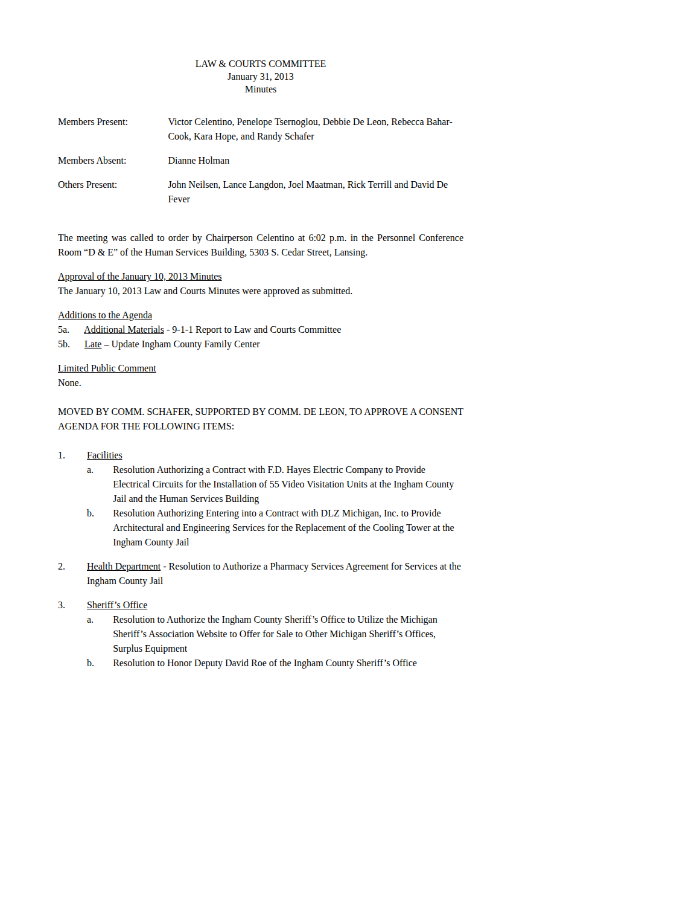LAW & COURTS COMMITTEE
January 31, 2013
Minutes
| Members Present: | Victor Celentino, Penelope Tsernoglou, Debbie De Leon, Rebecca Bahar-Cook, Kara Hope, and Randy Schafer |
| Members Absent: | Dianne Holman |
| Others Present: | John Neilsen, Lance Langdon, Joel Maatman, Rick Terrill and David De Fever |
The meeting was called to order by Chairperson Celentino at 6:02 p.m. in the Personnel Conference Room “D & E” of the Human Services Building, 5303 S. Cedar Street, Lansing.
Approval of the January 10, 2013 Minutes
The January 10, 2013 Law and Courts Minutes were approved as submitted.
Additions to the Agenda
5a. Additional Materials - 9-1-1 Report to Law and Courts Committee
5b. Late – Update Ingham County Family Center
Limited Public Comment
None.
MOVED BY COMM. SCHAFER, SUPPORTED BY COMM. DE LEON, TO APPROVE A CONSENT AGENDA FOR THE FOLLOWING ITEMS:
1.
Facilities
a.
Resolution Authorizing a Contract with F.D. Hayes Electric Company to Provide Electrical Circuits for the Installation of 55 Video Visitation Units at the Ingham County Jail and the Human Services Building
b.
Resolution Authorizing Entering into a Contract with DLZ Michigan, Inc. to Provide Architectural and Engineering Services for the Replacement of the Cooling Tower at the Ingham County Jail
2.
Health Department - Resolution to Authorize a Pharmacy Services Agreement for Services at the Ingham County Jail
3.
Sheriff’s Office
a.
Resolution to Authorize the Ingham County Sheriff’s Office to Utilize the Michigan Sheriff’s Association Website to Offer for Sale to Other Michigan Sheriff’s Offices, Surplus Equipment
b.
Resolution to Honor Deputy David Roe of the Ingham County Sheriff’s Office